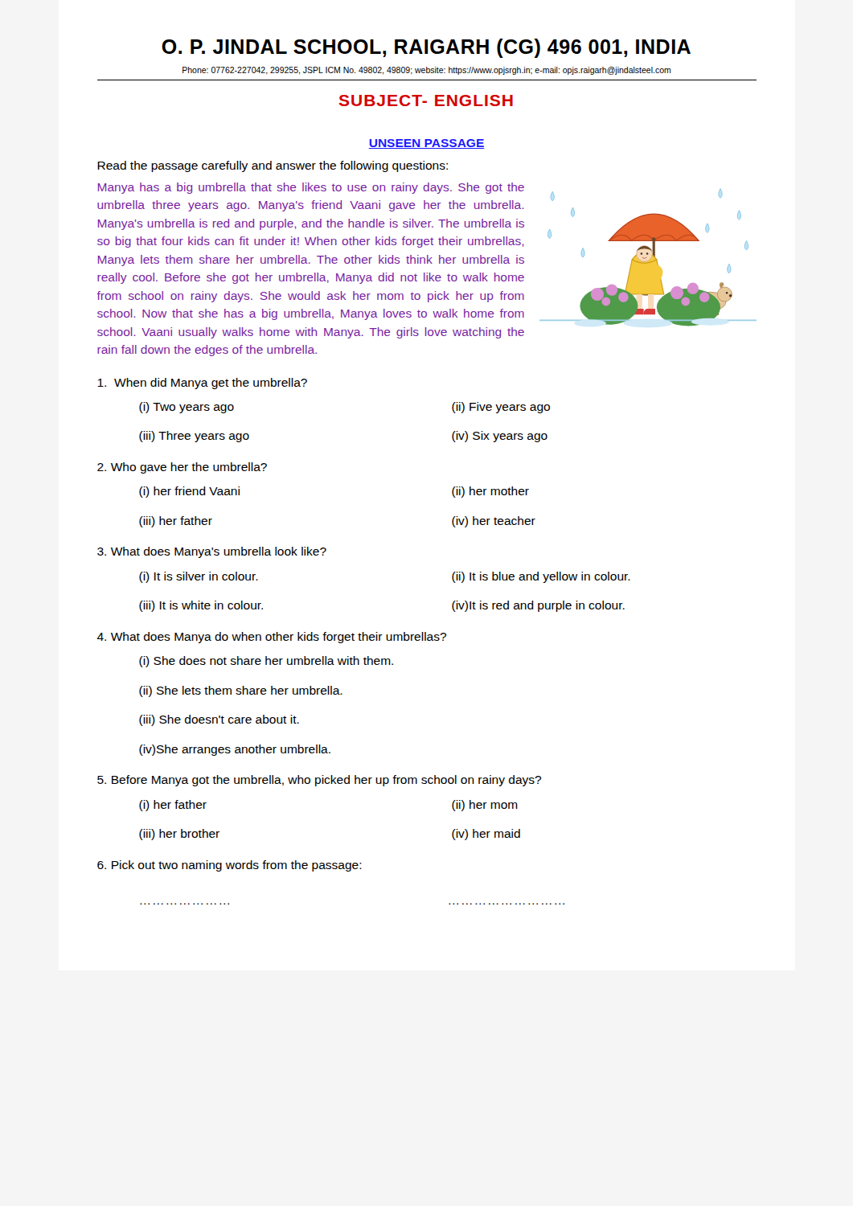O. P. JINDAL SCHOOL, RAIGARH (CG) 496 001, INDIA
Phone: 07762-227042, 299255, JSPL ICM No. 49802, 49809; website: https://www.opjsrgh.in; e-mail: opjs.raigarh@jindalsteel.com
SUBJECT- ENGLISH
UNSEEN PASSAGE
Read the passage carefully and answer the following questions:
Girl with a big umbrella in the rain
Manya has a big umbrella that she likes to use on rainy days. She got the umbrella three years ago. Manya's friend Vaani gave her the umbrella. Manya's umbrella is red and purple, and the handle is silver. The umbrella is so big that four kids can fit under it! When other kids forget their umbrellas, Manya lets them share her umbrella. The other kids think her umbrella is really cool. Before she got her umbrella, Manya did not like to walk home from school on rainy days. She would ask her mom to pick her up from school. Now that she has a big umbrella, Manya loves to walk home from school. Vaani usually walks home with Manya. The girls love watching the rain fall down the edges of the umbrella.
1. When did Manya get the umbrella?
(i) Two years ago (ii) Five years ago (iii) Three years ago (iv) Six years ago
2. Who gave her the umbrella?
(i) her friend Vaani (ii) her mother (iii) her father (iv) her teacher
3. What does Manya's umbrella look like?
(i) It is silver in colour. (ii) It is blue and yellow in colour. (iii) It is white in colour. (iv)It is red and purple in colour.
4. What does Manya do when other kids forget their umbrellas?
(i) She does not share her umbrella with them. (ii) She lets them share her umbrella. (iii) She doesn't care about it. (iv)She arranges another umbrella.
5. Before Manya got the umbrella, who picked her up from school on rainy days?
(i) her father (ii) her mom (iii) her brother (iv) her maid
6. Pick out two naming words from the passage:
………………… ………………………